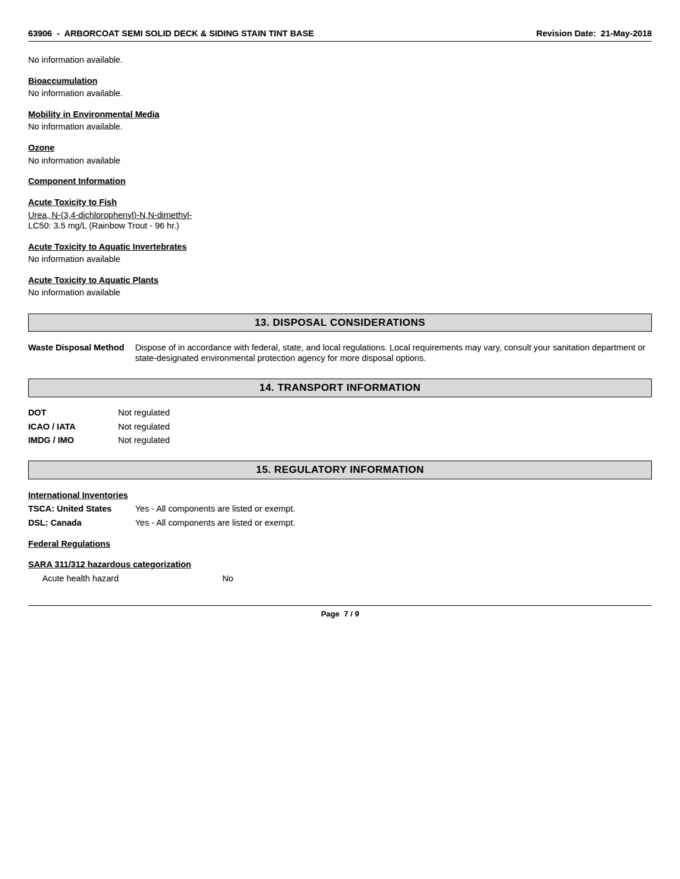63906 - ARBORCOAT SEMI SOLID DECK & SIDING STAIN TINT BASE
Revision Date: 21-May-2018
No information available.
Bioaccumulation
No information available.
Mobility in Environmental Media
No information available.
Ozone
No information available
Component Information
Acute Toxicity to Fish
Urea, N-(3,4-dichlorophenyl)-N,N-dimethyl-
LC50: 3.5 mg/L (Rainbow Trout - 96 hr.)
Acute Toxicity to Aquatic Invertebrates
No information available
Acute Toxicity to Aquatic Plants
No information available
13. DISPOSAL CONSIDERATIONS
Waste Disposal Method
Dispose of in accordance with federal, state, and local regulations. Local requirements may vary, consult your sanitation department or state-designated environmental protection agency for more disposal options.
14. TRANSPORT INFORMATION
DOT
Not regulated
ICAO / IATA
Not regulated
IMDG / IMO
Not regulated
15. REGULATORY INFORMATION
International Inventories
TSCA: United States
Yes - All components are listed or exempt.
DSL: Canada
Yes - All components are listed or exempt.
Federal Regulations
SARA 311/312 hazardous categorization
Acute health hazard
No
Page 7 / 9